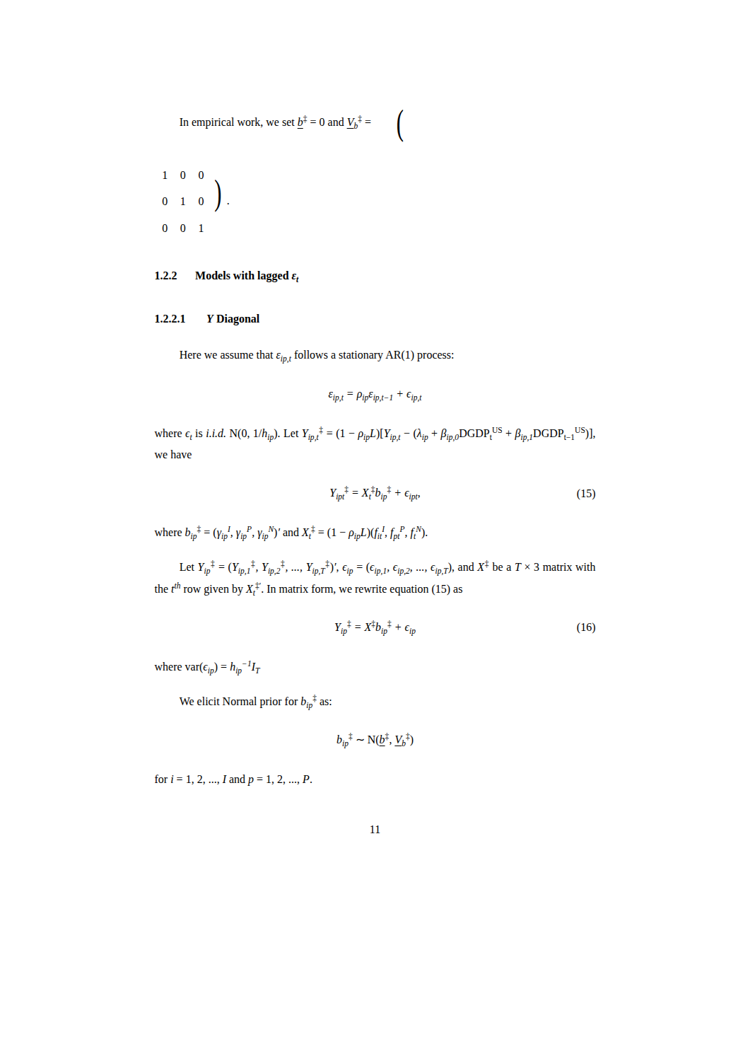In empirical work, we set b‡ = 0 and Vb‡ = (
| 1 | 0 | 0 |
| 0 | 1 | 0 |
| 0 | 0 | 1 |
) .
1.2.2 Models with lagged εt
1.2.2.1 Υ Diagonal
Here we assume that εip,t follows a stationary AR(1) process:
εip,t = ρipεip,t−1 + ϵip,t
where ϵt is i.i.d. N(0, 1/hip). Let Yip,t‡ = (1 − ρipL)[Yip,t − (λip + βip,0 DGDPtUS + βip,1 DGDPt−1US)], we have
Yipt‡ = Xt‡bip‡ + ϵipt, (15)
where bip‡ = (γipI, γipP, γipN)′ and Xt‡ = (1 − ρipL)(fitI, fptP, ftN).
Let Yip‡ = (Yip,1‡, Yip,2‡, ..., Yip,T‡)′, ϵip = (ϵip,1, ϵip,2, ..., ϵip,T), and X‡ be a T × 3 matrix with the tth row given by Xt‡′. In matrix form, we rewrite equation (15) as
Yip‡ = X‡bip‡ + ϵip (16)
where var(ϵip) = hip−1IT
We elicit Normal prior for bip‡ as:
bip‡ ∼ N(b‡, Vb‡)
for i = 1, 2, ..., I and p = 1, 2, ..., P.
11